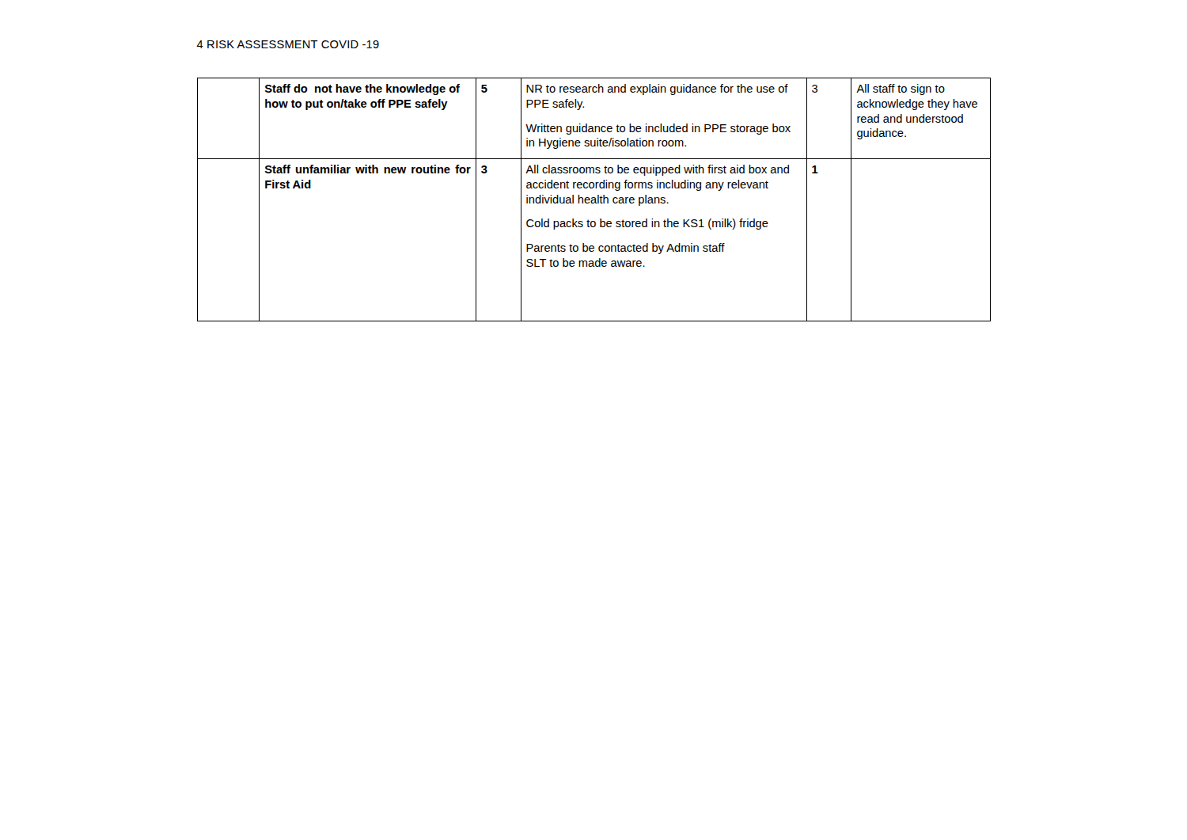4 RISK ASSESSMENT COVID -19
| | Staff do not have the knowledge of how to put on/take off PPE safely | 5 | NR to research and explain guidance for the use of PPE safely. Written guidance to be included in PPE storage box in Hygiene suite/isolation room. | 3 | All staff to sign to acknowledge they have read and understood guidance. |
| | Staff unfamiliar with new routine for First Aid | 3 | All classrooms to be equipped with first aid box and accident recording forms including any relevant individual health care plans. Cold packs to be stored in the KS1 (milk) fridge Parents to be contacted by Admin staff SLT to be made aware. | 1 | |